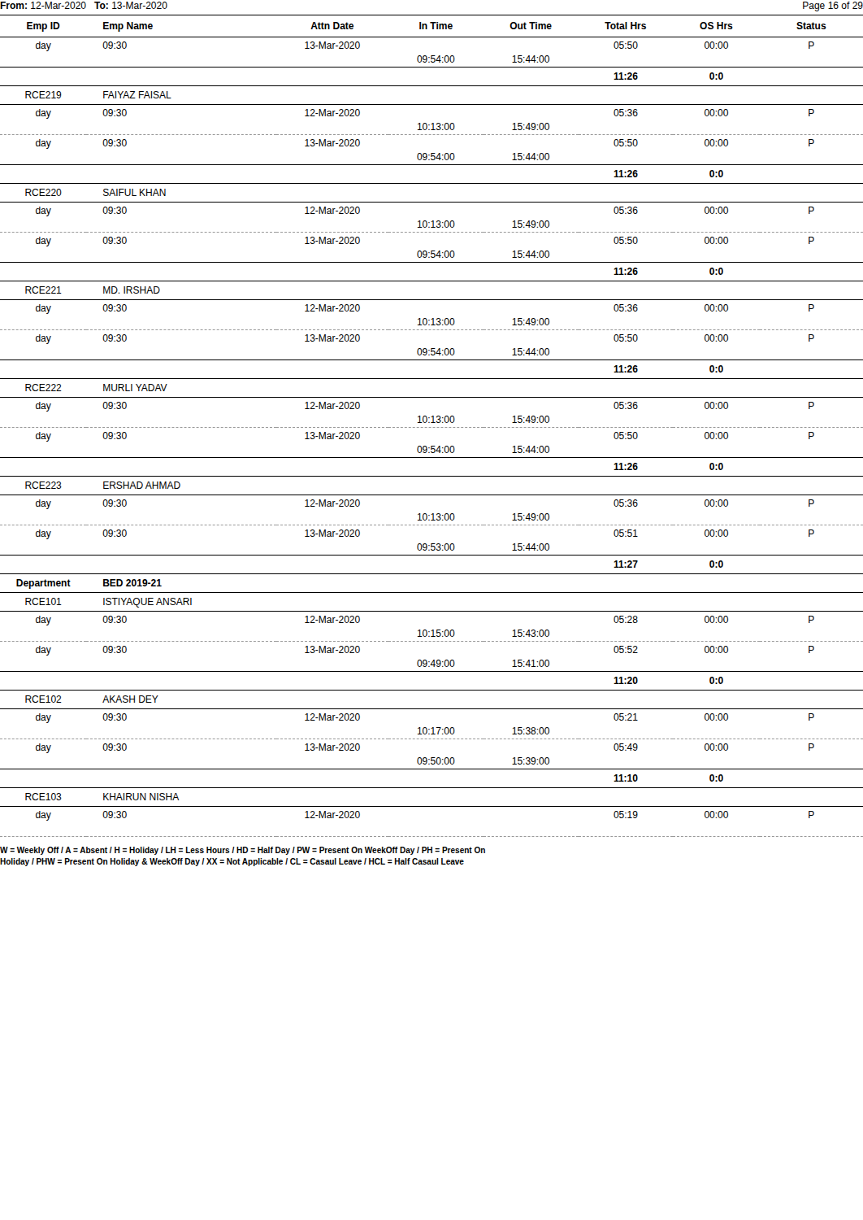From: 12-Mar-2020 To: 13-Mar-2020
Page 16 of 29
| Emp ID | Emp Name | Attn Date | In Time | Out Time | Total Hrs | OS Hrs | Status |
| --- | --- | --- | --- | --- | --- | --- | --- |
| day | 09:30 | 13-Mar-2020 | 09:54:00 | 15:44:00 | 05:50 | 00:00 | P |
| | | | | | 11:26 | 0:0 | |
| RCE219 | FAIYAZ FAISAL |
| day | 09:30 | 12-Mar-2020 | 10:13:00 | 15:49:00 | 05:36 | 00:00 | P |
| day | 09:30 | 13-Mar-2020 | 09:54:00 | 15:44:00 | 05:50 | 00:00 | P |
| | | | | | 11:26 | 0:0 | |
| RCE220 | SAIFUL KHAN |
| day | 09:30 | 12-Mar-2020 | 10:13:00 | 15:49:00 | 05:36 | 00:00 | P |
| day | 09:30 | 13-Mar-2020 | 09:54:00 | 15:44:00 | 05:50 | 00:00 | P |
| | | | | | 11:26 | 0:0 | |
| RCE221 | MD. IRSHAD |
| day | 09:30 | 12-Mar-2020 | 10:13:00 | 15:49:00 | 05:36 | 00:00 | P |
| day | 09:30 | 13-Mar-2020 | 09:54:00 | 15:44:00 | 05:50 | 00:00 | P |
| | | | | | 11:26 | 0:0 | |
| RCE222 | MURLI YADAV |
| day | 09:30 | 12-Mar-2020 | 10:13:00 | 15:49:00 | 05:36 | 00:00 | P |
| day | 09:30 | 13-Mar-2020 | 09:54:00 | 15:44:00 | 05:50 | 00:00 | P |
| | | | | | 11:26 | 0:0 | |
| RCE223 | ERSHAD AHMAD |
| day | 09:30 | 12-Mar-2020 | 10:13:00 | 15:49:00 | 05:36 | 00:00 | P |
| day | 09:30 | 13-Mar-2020 | 09:53:00 | 15:44:00 | 05:51 | 00:00 | P |
| | | | | | 11:27 | 0:0 | |
| Department | BED 2019-21 |
| RCE101 | ISTIYAQUE ANSARI |
| day | 09:30 | 12-Mar-2020 | 10:15:00 | 15:43:00 | 05:28 | 00:00 | P |
| day | 09:30 | 13-Mar-2020 | 09:49:00 | 15:41:00 | 05:52 | 00:00 | P |
| | | | | | 11:20 | 0:0 | |
| RCE102 | AKASH DEY |
| day | 09:30 | 12-Mar-2020 | 10:17:00 | 15:38:00 | 05:21 | 00:00 | P |
| day | 09:30 | 13-Mar-2020 | 09:50:00 | 15:39:00 | 05:49 | 00:00 | P |
| | | | | | 11:10 | 0:0 | |
| RCE103 | KHAIRUN NISHA |
| day | 09:30 | 12-Mar-2020 | | | 05:19 | 00:00 | P |
W = Weekly Off / A = Absent / H = Holiday / LH = Less Hours / HD = Half Day / PW = Present On WeekOff Day / PH = Present On
Holiday / PHW = Present On Holiday & WeekOff Day / XX = Not Applicable / CL = Casaul Leave / HCL = Half Casaul Leave